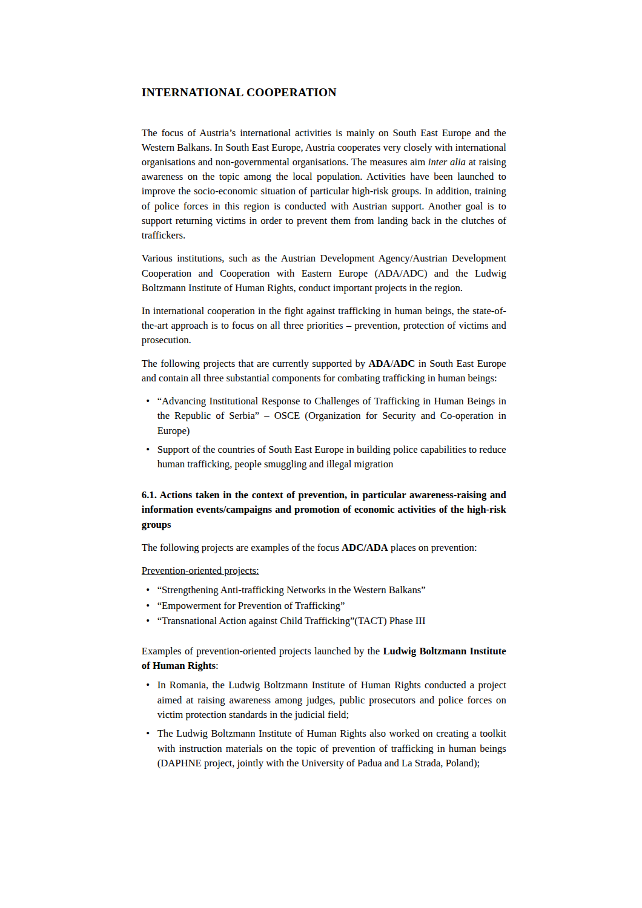INTERNATIONAL COOPERATION
The focus of Austria’s international activities is mainly on South East Europe and the Western Balkans. In South East Europe, Austria cooperates very closely with international organisations and non-governmental organisations. The measures aim inter alia at raising awareness on the topic among the local population. Activities have been launched to improve the socio-economic situation of particular high-risk groups. In addition, training of police forces in this region is conducted with Austrian support. Another goal is to support returning victims in order to prevent them from landing back in the clutches of traffickers.
Various institutions, such as the Austrian Development Agency/Austrian Development Cooperation and Cooperation with Eastern Europe (ADA/ADC) and the Ludwig Boltzmann Institute of Human Rights, conduct important projects in the region.
In international cooperation in the fight against trafficking in human beings, the state-of-the-art approach is to focus on all three priorities – prevention, protection of victims and prosecution.
The following projects that are currently supported by ADA/ADC in South East Europe and contain all three substantial components for combating trafficking in human beings:
“Advancing Institutional Response to Challenges of Trafficking in Human Beings in the Republic of Serbia” – OSCE (Organization for Security and Co-operation in Europe)
Support of the countries of South East Europe in building police capabilities to reduce human trafficking, people smuggling and illegal migration
6.1. Actions taken in the context of prevention, in particular awareness-raising and information events/campaigns and promotion of economic activities of the high-risk groups
The following projects are examples of the focus ADC/ADA places on prevention:
Prevention-oriented projects:
“Strengthening Anti-trafficking Networks in the Western Balkans”
“Empowerment for Prevention of Trafficking”
“Transnational Action against Child Trafficking”(TACT) Phase III
Examples of prevention-oriented projects launched by the Ludwig Boltzmann Institute of Human Rights:
In Romania, the Ludwig Boltzmann Institute of Human Rights conducted a project aimed at raising awareness among judges, public prosecutors and police forces on victim protection standards in the judicial field;
The Ludwig Boltzmann Institute of Human Rights also worked on creating a toolkit with instruction materials on the topic of prevention of trafficking in human beings (DAPHNE project, jointly with the University of Padua and La Strada, Poland);